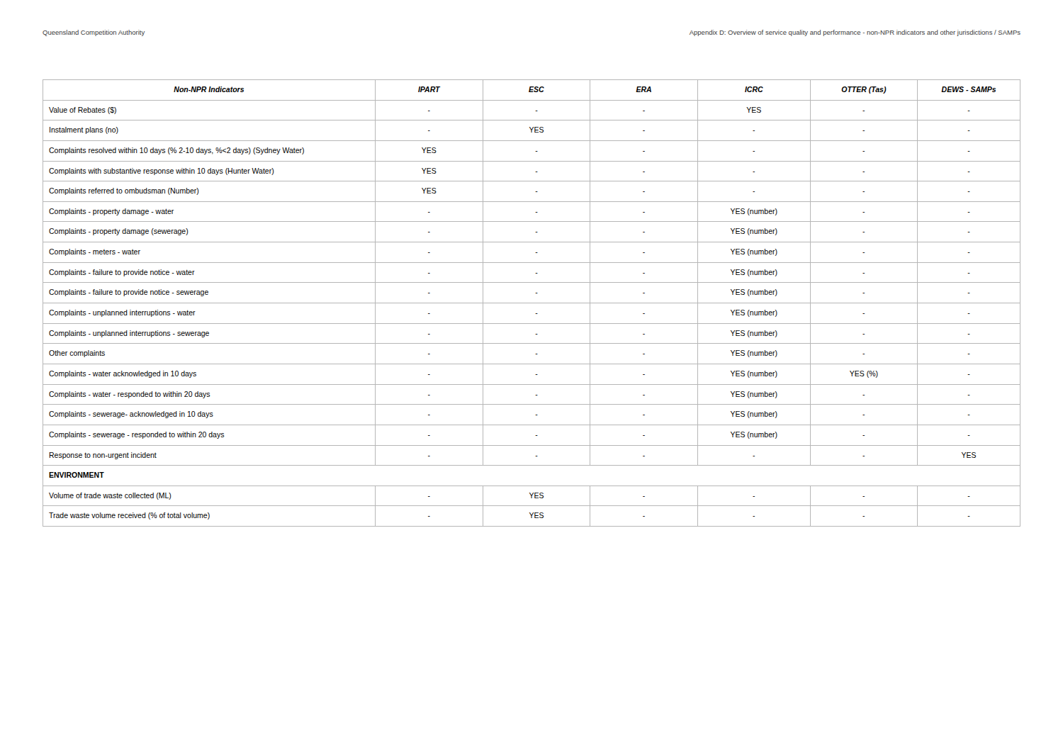Queensland Competition Authority
Appendix D: Overview of service quality and performance - non-NPR indicators and other jurisdictions / SAMPs
Non-NPR Indicators by jurisdiction
| Non-NPR Indicators | IPART | ESC | ERA | ICRC | OTTER (Tas) | DEWS - SAMPs |
| --- | --- | --- | --- | --- | --- | --- |
| Value of Rebates ($) | - | - | - | YES | - | - |
| Instalment plans (no) | - | YES | - | - | - | - |
| Complaints resolved within 10 days (% 2-10 days, %<2 days) (Sydney Water) | YES | - | - | - | - | - |
| Complaints with substantive response within 10 days (Hunter Water) | YES | - | - | - | - | - |
| Complaints referred to ombudsman (Number) | YES | - | - | - | - | - |
| Complaints - property damage - water | - | - | - | YES (number) | - | - |
| Complaints - property damage (sewerage) | - | - | - | YES (number) | - | - |
| Complaints - meters - water | - | - | - | YES (number) | - | - |
| Complaints - failure to provide notice - water | - | - | - | YES (number) | - | - |
| Complaints - failure to provide notice - sewerage | - | - | - | YES (number) | - | - |
| Complaints - unplanned interruptions - water | - | - | - | YES (number) | - | - |
| Complaints - unplanned interruptions - sewerage | - | - | - | YES (number) | - | - |
| Other complaints | - | - | - | YES (number) | - | - |
| Complaints - water acknowledged in 10 days | - | - | - | YES (number) | YES (%) | - |
| Complaints - water - responded to within 20 days | - | - | - | YES (number) | - | - |
| Complaints - sewerage- acknowledged in 10 days | - | - | - | YES (number) | - | - |
| Complaints - sewerage - responded to within 20 days | - | - | - | YES (number) | - | - |
| Response to non-urgent incident | - | - | - | - | - | YES |
| ENVIRONMENT |
| Volume of trade waste collected (ML) | - | YES | - | - | - | - |
| Trade waste volume received (% of total volume) | - | YES | - | - | - | - |